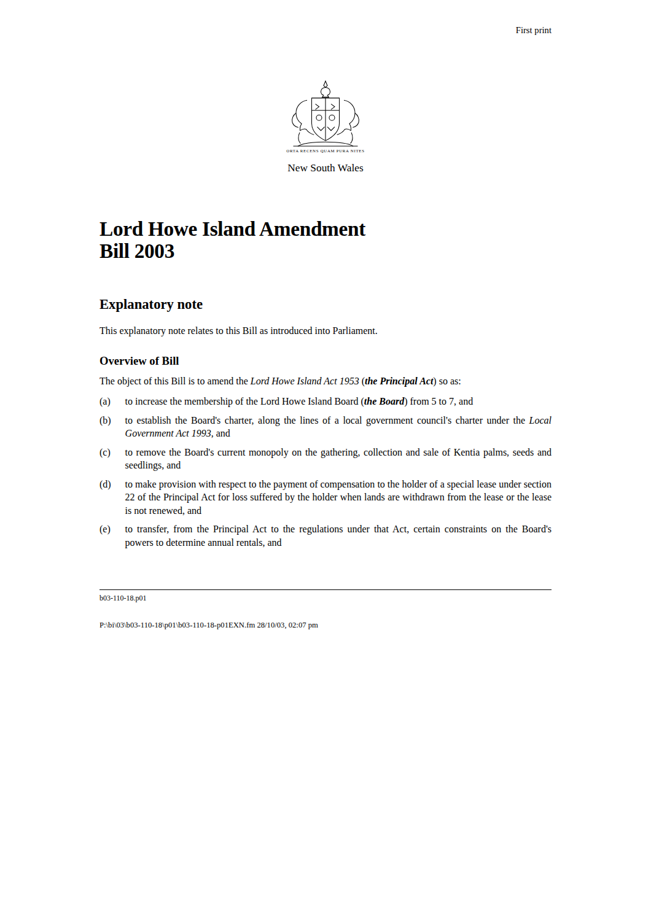First print
New South Wales
Lord Howe Island Amendment
Bill 2003
Explanatory note
This explanatory note relates to this Bill as introduced into Parliament.
Overview of Bill
The object of this Bill is to amend the Lord Howe Island Act 1953 (the Principal Act) so as:
(a) to increase the membership of the Lord Howe Island Board (the Board) from 5 to 7, and
(b) to establish the Board's charter, along the lines of a local government council's charter under the Local Government Act 1993, and
(c) to remove the Board's current monopoly on the gathering, collection and sale of Kentia palms, seeds and seedlings, and
(d) to make provision with respect to the payment of compensation to the holder of a special lease under section 22 of the Principal Act for loss suffered by the holder when lands are withdrawn from the lease or the lease is not renewed, and
(e) to transfer, from the Principal Act to the regulations under that Act, certain constraints on the Board's powers to determine annual rentals, and
b03-110-18.p01
P:\bi\03\b03-110-18\p01\b03-110-18-p01EXN.fm 28/10/03, 02:07 pm